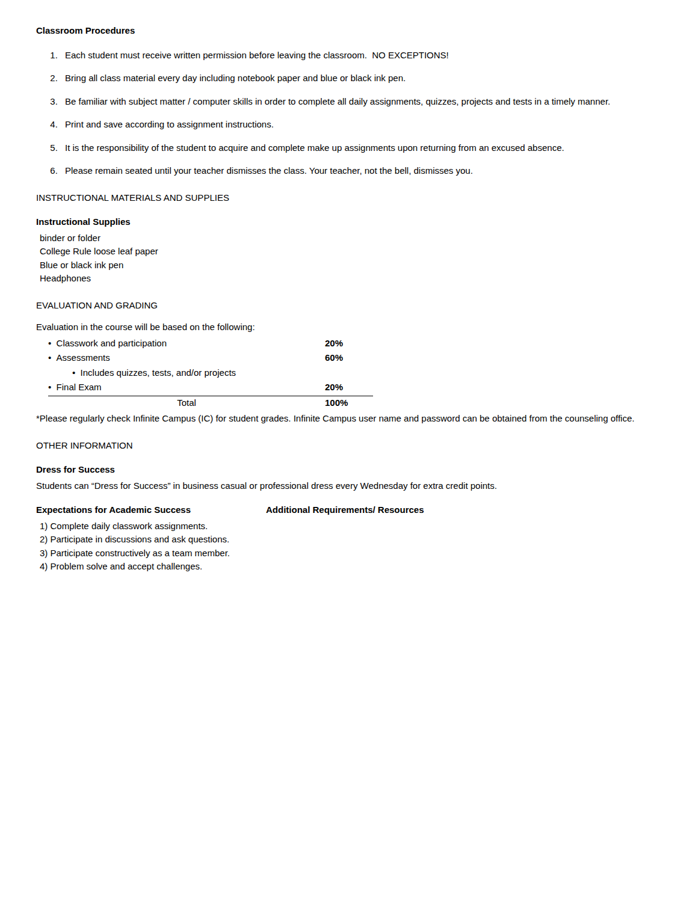Classroom Procedures
Each student must receive written permission before leaving the classroom. NO EXCEPTIONS!
Bring all class material every day including notebook paper and blue or black ink pen.
Be familiar with subject matter / computer skills in order to complete all daily assignments, quizzes, projects and tests in a timely manner.
Print and save according to assignment instructions.
It is the responsibility of the student to acquire and complete make up assignments upon returning from an excused absence.
Please remain seated until your teacher dismisses the class. Your teacher, not the bell, dismisses you.
Instructional Materials and Supplies
Instructional Supplies
binder or folder
College Rule loose leaf paper
Blue or black ink pen
Headphones
Evaluation and Grading
Evaluation in the course will be based on the following:
| • Classwork and participation | 20% |
| • Assessments | 60% |
| • Includes quizzes, tests, and/or projects | |
| • Final Exam | 20% |
| Total | 100% |
*Please regularly check Infinite Campus (IC) for student grades. Infinite Campus user name and password can be obtained from the counseling office.
Other Information
Dress for Success
Students can “Dress for Success” in business casual or professional dress every Wednesday for extra credit points.
Expectations for Academic Success
Complete daily classwork assignments.
Participate in discussions and ask questions.
Participate constructively as a team member.
Problem solve and accept challenges.
Additional Requirements/ Resources